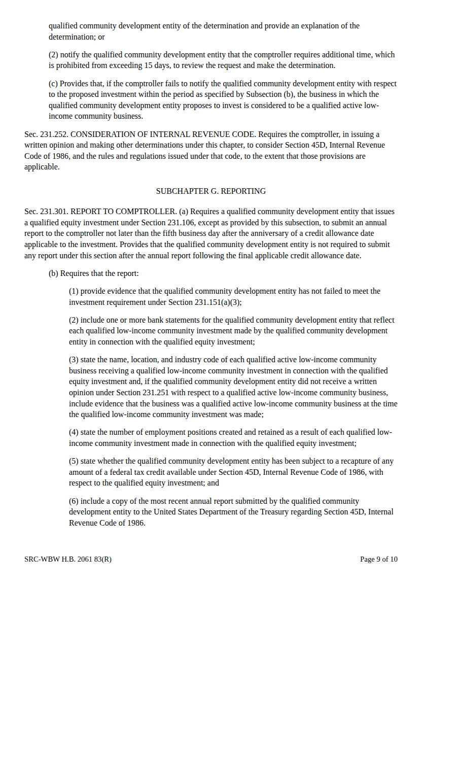qualified community development entity of the determination and provide an explanation of the determination; or
(2) notify the qualified community development entity that the comptroller requires additional time, which is prohibited from exceeding 15 days, to review the request and make the determination.
(c) Provides that, if the comptroller fails to notify the qualified community development entity with respect to the proposed investment within the period as specified by Subsection (b), the business in which the qualified community development entity proposes to invest is considered to be a qualified active low-income community business.
Sec. 231.252. CONSIDERATION OF INTERNAL REVENUE CODE. Requires the comptroller, in issuing a written opinion and making other determinations under this chapter, to consider Section 45D, Internal Revenue Code of 1986, and the rules and regulations issued under that code, to the extent that those provisions are applicable.
SUBCHAPTER G. REPORTING
Sec. 231.301. REPORT TO COMPTROLLER. (a) Requires a qualified community development entity that issues a qualified equity investment under Section 231.106, except as provided by this subsection, to submit an annual report to the comptroller not later than the fifth business day after the anniversary of a credit allowance date applicable to the investment. Provides that the qualified community development entity is not required to submit any report under this section after the annual report following the final applicable credit allowance date.
(b) Requires that the report:
(1) provide evidence that the qualified community development entity has not failed to meet the investment requirement under Section 231.151(a)(3);
(2) include one or more bank statements for the qualified community development entity that reflect each qualified low-income community investment made by the qualified community development entity in connection with the qualified equity investment;
(3) state the name, location, and industry code of each qualified active low-income community business receiving a qualified low-income community investment in connection with the qualified equity investment and, if the qualified community development entity did not receive a written opinion under Section 231.251 with respect to a qualified active low-income community business, include evidence that the business was a qualified active low-income community business at the time the qualified low-income community investment was made;
(4) state the number of employment positions created and retained as a result of each qualified low-income community investment made in connection with the qualified equity investment;
(5) state whether the qualified community development entity has been subject to a recapture of any amount of a federal tax credit available under Section 45D, Internal Revenue Code of 1986, with respect to the qualified equity investment; and
(6) include a copy of the most recent annual report submitted by the qualified community development entity to the United States Department of the Treasury regarding Section 45D, Internal Revenue Code of 1986.
SRC-WBW H.B. 2061 83(R) Page 9 of 10